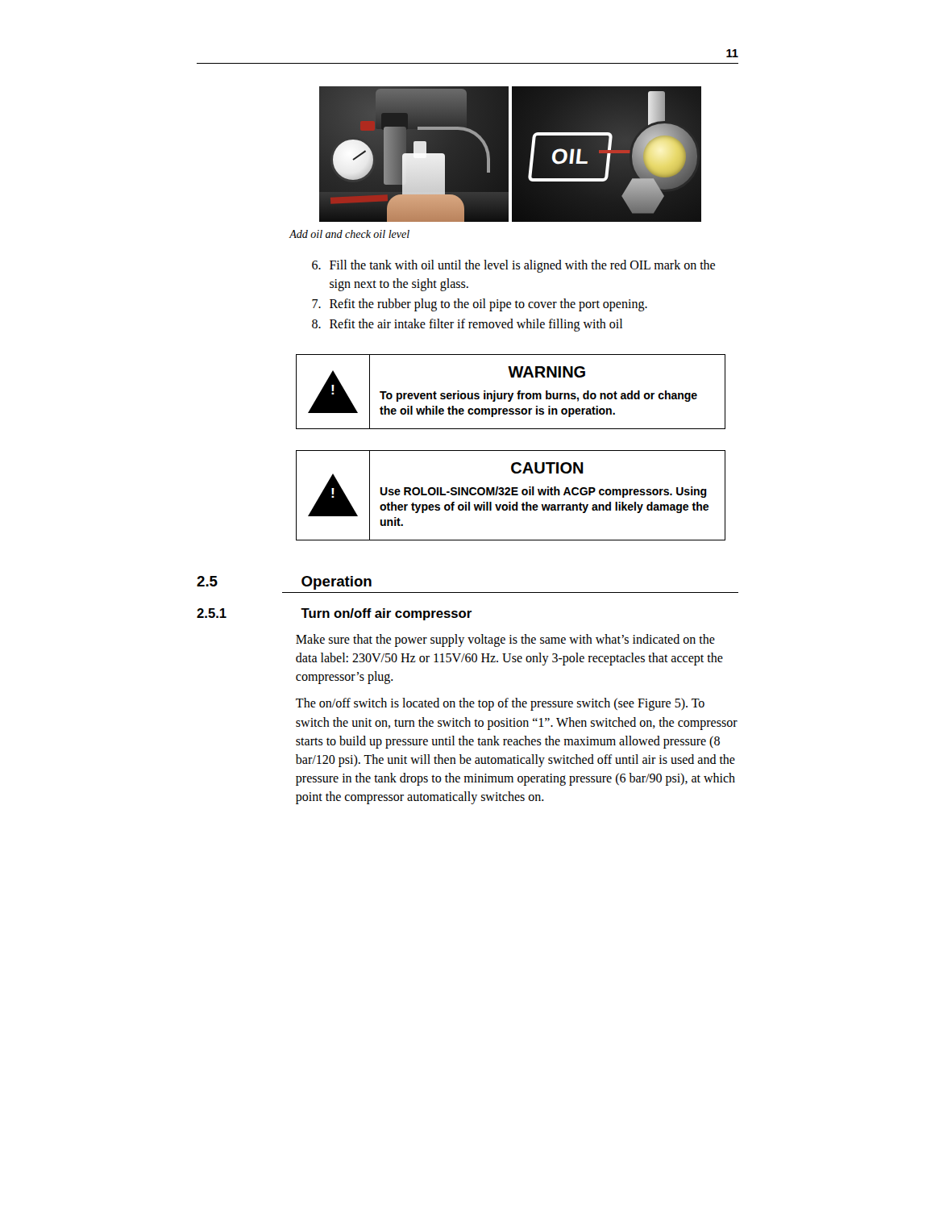11
OIL
Add oil and check oil level
Fill the tank with oil until the level is aligned with the red OIL mark on the sign next to the sight glass.
Refit the rubber plug to the oil pipe to cover the port opening.
Refit the air intake filter if removed while filling with oil
WARNING
To prevent serious injury from burns, do not add or change the oil while the compressor is in operation.
CAUTION
Use ROLOIL-SINCOM/32E oil with ACGP compressors. Using other types of oil will void the warranty and likely damage the unit.
2.5
Operation
2.5.1
Turn on/off air compressor
Make sure that the power supply voltage is the same with what’s indicated on the data label: 230V/50 Hz or 115V/60 Hz. Use only 3-pole receptacles that accept the compressor’s plug.
The on/off switch is located on the top of the pressure switch (see Figure 5). To switch the unit on, turn the switch to position “1”. When switched on, the compressor starts to build up pressure until the tank reaches the maximum allowed pressure (8 bar/120 psi). The unit will then be automatically switched off until air is used and the pressure in the tank drops to the minimum operating pressure (6 bar/90 psi), at which point the compressor automatically switches on.